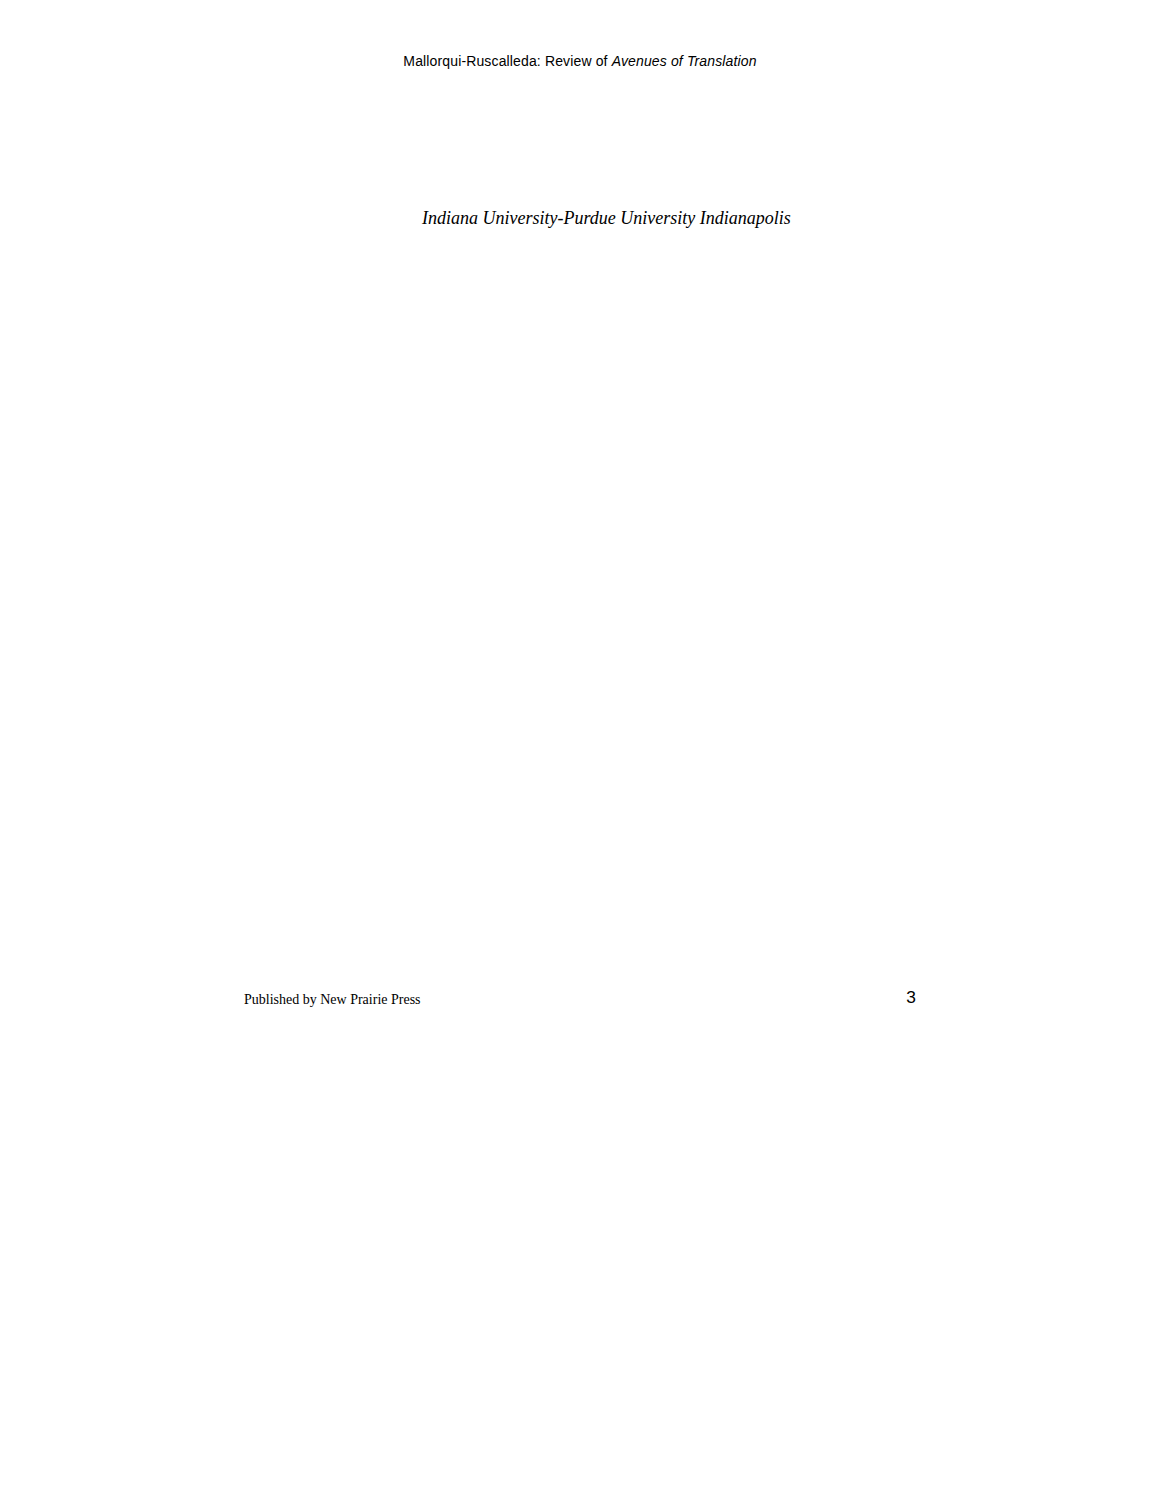Mallorqui-Ruscalleda: Review of Avenues of Translation
Indiana University-Purdue University Indianapolis
Published by New Prairie Press 3